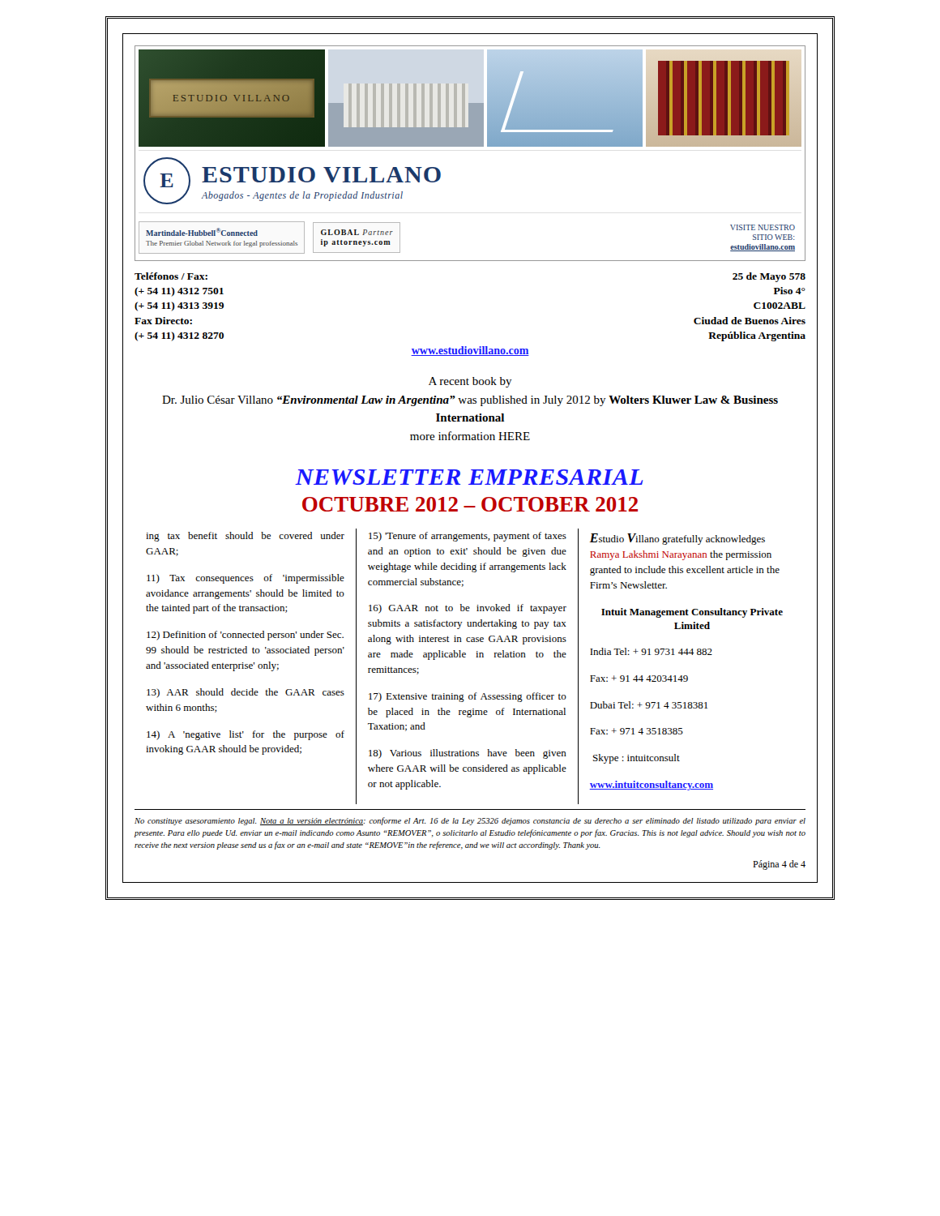ESTUDIO VILLANO
E
ESTUDIO VILLANO
Abogados - Agentes de la Propiedad Industrial
Martindale-Hubbell®Connected The Premier Global Network for legal professionals
GLOBAL Partner
ip attorneys.com
VISITE NUESTRO
SITIO WEB:
estudiovillano.com
Teléfonos / Fax:
(+ 54 11) 4312 7501
(+ 54 11) 4313 3919
Fax Directo:
(+ 54 11) 4312 8270
25 de Mayo 578
Piso 4°
C1002ABL
Ciudad de Buenos Aires
República Argentina
www.estudiovillano.com
A recent book by
Dr. Julio César Villano “Environmental Law in Argentina” was published in July 2012 by Wolters Kluwer Law & Business International
more information HERE
NEWSLETTER EMPRESARIAL
OCTUBRE 2012 – OCTOBER 2012
ing tax benefit should be covered under GAAR;
11) Tax consequences of 'impermissible avoidance arrangements' should be limited to the tainted part of the transaction;
12) Definition of 'connected person' under Sec. 99 should be restricted to 'associated person' and 'associated enterprise' only;
13) AAR should decide the GAAR cases within 6 months;
14) A 'negative list' for the purpose of invoking GAAR should be provided;
15) 'Tenure of arrangements, payment of taxes and an option to exit' should be given due weightage while deciding if arrangements lack commercial substance;
16) GAAR not to be invoked if taxpayer submits a satisfactory undertaking to pay tax along with interest in case GAAR provisions are made applicable in relation to the remittances;
17) Extensive training of Assessing officer to be placed in the regime of International Taxation; and
18) Various illustrations have been given where GAAR will be considered as applicable or not applicable.
Estudio Villano gratefully acknowledges Ramya Lakshmi Narayanan the permission granted to include this excellent article in the Firm’s Newsletter.
Intuit Management Consultancy Private Limited
India Tel: + 91 9731 444 882
Fax: + 91 44 42034149
Dubai Tel: + 971 4 3518381
Fax: + 971 4 3518385
Skype : intuitconsult
www.intuitconsultancy.com
No constituye asesoramiento legal. Nota a la versión electrónica: conforme el Art. 16 de la Ley 25326 dejamos constancia de su derecho a ser eliminado del listado utilizado para enviar el presente. Para ello puede Ud. enviar un e-mail indicando como Asunto “REMOVER”, o solicitarlo al Estudio telefónicamente o por fax. Gracias. This is not legal advice. Should you wish not to receive the next version please send us a fax or an e-mail and state “REMOVE”in the reference, and we will act accordingly. Thank you.
Página 4 de 4